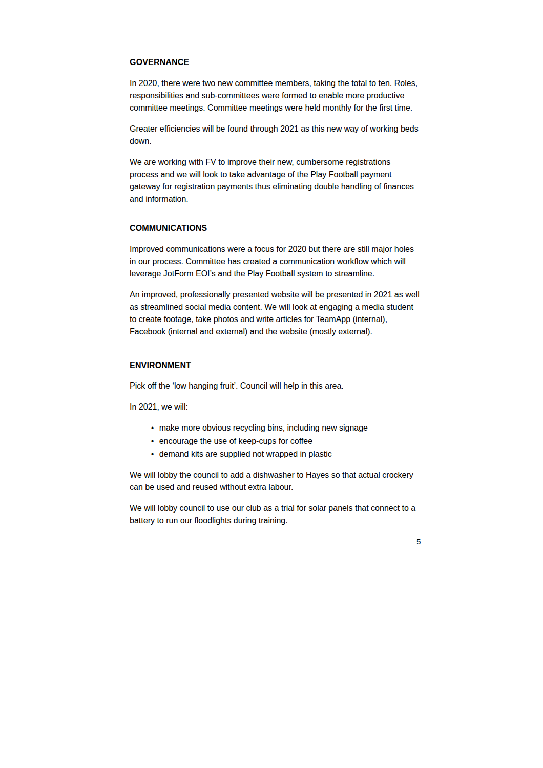GOVERNANCE
In 2020, there were two new committee members, taking the total to ten. Roles, responsibilities and sub-committees were formed to enable more productive committee meetings. Committee meetings were held monthly for the first time.
Greater efficiencies will be found through 2021 as this new way of working beds down.
We are working with FV to improve their new, cumbersome registrations process and we will look to take advantage of the Play Football payment gateway for registration payments thus eliminating double handling of finances and information.
COMMUNICATIONS
Improved communications were a focus for 2020 but there are still major holes in our process. Committee has created a communication workflow which will leverage JotForm EOI’s and the Play Football system to streamline.
An improved, professionally presented website will be presented in 2021 as well as streamlined social media content. We will look at engaging a media student to create footage, take photos and write articles for TeamApp (internal), Facebook (internal and external) and the website (mostly external).
ENVIRONMENT
Pick off the ‘low hanging fruit’. Council will help in this area.
In 2021, we will:
make more obvious recycling bins, including new signage
encourage the use of keep-cups for coffee
demand kits are supplied not wrapped in plastic
We will lobby the council to add a dishwasher to Hayes so that actual crockery can be used and reused without extra labour.
We will lobby council to use our club as a trial for solar panels that connect to a battery to run our floodlights during training.
5